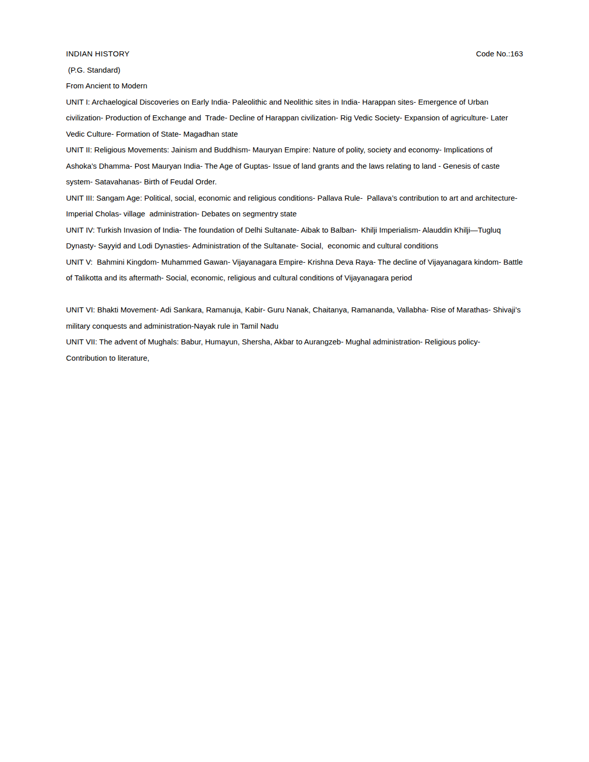INDIAN HISTORY Code No.:163
(P.G. Standard)
From Ancient to Modern
UNIT I: Archaelogical Discoveries on Early India- Paleolithic and Neolithic sites in India- Harappan sites- Emergence of Urban civilization- Production of Exchange and Trade- Decline of Harappan civilization- Rig Vedic Society- Expansion of agriculture- Later Vedic Culture- Formation of State- Magadhan state
UNIT II: Religious Movements: Jainism and Buddhism- Mauryan Empire: Nature of polity, society and economy- Implications of Ashoka’s Dhamma- Post Mauryan India- The Age of Guptas- Issue of land grants and the laws relating to land - Genesis of caste system- Satavahanas- Birth of Feudal Order.
UNIT III: Sangam Age: Political, social, economic and religious conditions- Pallava Rule- Pallava’s contribution to art and architecture- Imperial Cholas- village administration- Debates on segmentry state
UNIT IV: Turkish Invasion of India- The foundation of Delhi Sultanate- Aibak to Balban- Khilji Imperialism- Alauddin Khilji—Tugluq Dynasty- Sayyid and Lodi Dynasties- Administration of the Sultanate- Social, economic and cultural conditions
UNIT V: Bahmini Kingdom- Muhammed Gawan- Vijayanagara Empire- Krishna Deva Raya- The decline of Vijayanagara kindom- Battle of Talikotta and its aftermath- Social, economic, religious and cultural conditions of Vijayanagara period
UNIT VI: Bhakti Movement- Adi Sankara, Ramanuja, Kabir- Guru Nanak, Chaitanya, Ramananda, Vallabha- Rise of Marathas- Shivaji’s military conquests and administration-Nayak rule in Tamil Nadu
UNIT VII: The advent of Mughals: Babur, Humayun, Shersha, Akbar to Aurangzeb- Mughal administration- Religious policy- Contribution to literature,